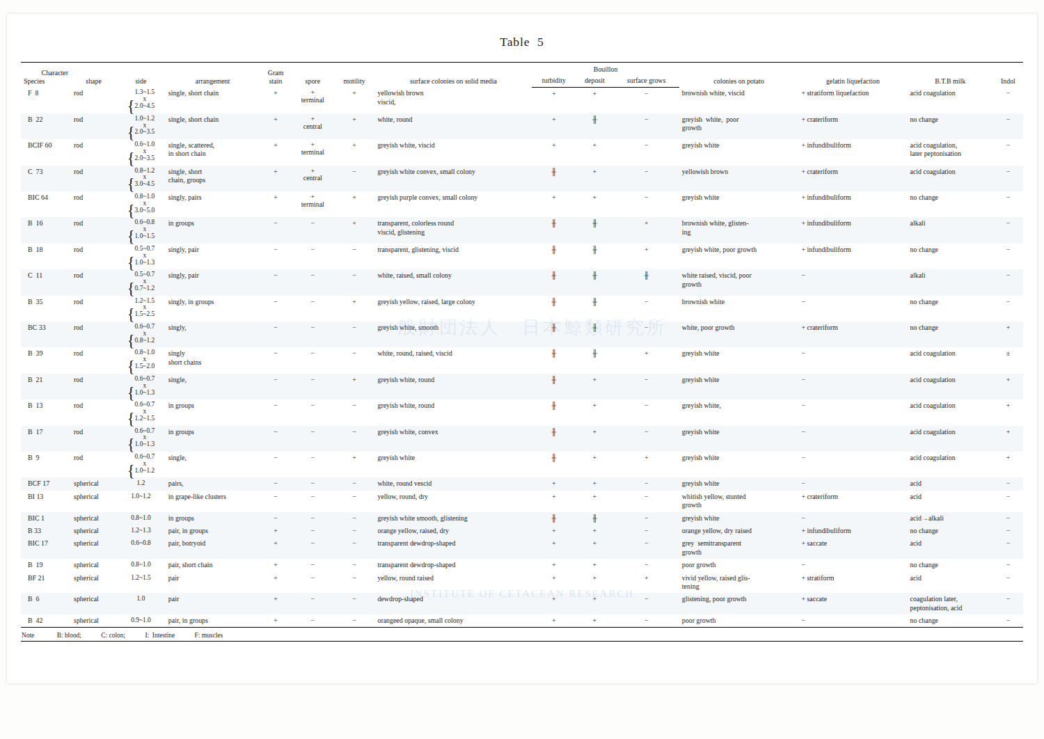一般財団法人　日本鯨類研究所
INSTITUTE OF CETACEAN RESEARCH
Table 5
| Character Species | shape | side | arrangement | Gram stain | spore | motility | surface colonies on solid media | Bouillon | colonies on potato | gelatin liquefaction | B.T.B milk | Indol |
| --- | --- | --- | --- | --- | --- | --- | --- | --- | --- | --- | --- | --- |
| turbidity | deposit | surface grows |
| F 8 | rod | { 1.3~1.5 x 2.0~4.5 | single, short chain | + | + terminal | + | yellowish brown viscid, | + | + | − | brownish white, viscid | + stratiform liquefaction | acid coagulation | − |
| B 22 | rod | { 1.0~1.2 x 2.0~3.5 | single, short chain | + | + central | + | white, round | + | ╫ | − | greyish white, poor growth | + crateriform | no change | − |
| BCIF 60 | rod | { 0.6~1.0 x 2.0~3.5 | single, scattered, in short chain | + | + terminal | + | greyish white, viscid | + | + | − | greyish white | + infundibuliform | acid coagulation, later peptonisation | − |
| C 73 | rod | { 0.8~1.2 x 3.0~4.5 | single, short chain, groups | + | + central | − | greyish white convex, small colony | ╫ | + | − | yellowish brown | + crateriform | acid coagulation | − |
| BIC 64 | rod | { 0.8~1.0 x 3.0~5.0 | singly, pairs | + | + terminal | + | greyish purple convex, small colony | + | + | − | greyish white | + infundibuliform | no change | − |
| B 16 | rod | { 0.6~0.8 x 1.0~1.5 | in groups | − | − | + | transparent, colorless round viscid, glistening | ╫ | ╫ | + | brownish white, glisten- ing | + infundibuliform | alkali | − |
| B 18 | rod | { 0.5~0.7 x 1.0~1.3 | singly, pair | − | − | − | transparent, glistening, viscid | ╫ | ╫ | + | greyish white, poor growth | + infundibuliform | no change | − |
| C 11 | rod | { 0.5~0.7 x 0.7~1.2 | singly, pair | − | − | − | white, raised, small colony | ╫ | ╫ | ╫ | white raised, viscid, poor growth | − | alkali | − |
| B 35 | rod | { 1.2~1.5 x 1.5~2.5 | singly, in groups | − | − | + | greyish yellow, raised, large colony | ╫ | ╫ | − | brownish white | − | no change | − |
| BC 33 | rod | { 0.6~0.7 x 0.8~1.2 | singly, | − | − | − | greyish white, smooth | ╫ | ╫ | − | white, poor growth | + crateriform | no change | + |
| B 39 | rod | { 0.8~1.0 x 1.5~2.0 | singly short chains | − | − | − | white, round, raised, viscid | ╫ | ╫ | + | greyish white | − | acid coagulation | ± |
| B 21 | rod | { 0.6~0.7 x 1.0~1.3 | single, | − | − | + | greyish white, round | ╫ | + | − | greyish white | − | acid coagulation | + |
| B 13 | rod | { 0.6~0.7 x 1.2~1.5 | in groups | − | − | − | greyish white, round | ╫ | + | − | greyish white, | − | acid coagulation | + |
| B 17 | rod | { 0.6~0.7 x 1.0~1.3 | in groups | − | − | − | greyish white, convex | ╫ | + | − | greyish white | − | acid coagulation | + |
| B 9 | rod | { 0.6~0.7 x 1.0~1.2 | single, | − | − | + | greyish white | ╫ | + | + | greyish white | − | acid coagulation | + |
| BCF 17 | spherical | 1.2 | pairs, | − | − | − | white, round vescid | + | + | − | greyish white | − | acid | − |
| BI 13 | spherical | 1.0~1.2 | in grape-like clusters | − | − | − | yellow, round, dry | + | + | − | whitish yellow, stunted growth | + crateriform | acid | − |
| BIC 1 | spherical | 0.8~1.0 | in groups | − | − | − | greyish white smooth, glistening | ╫ | ╫ | − | greyish white | − | acid→alkali | − |
| B 33 | spherical | 1.2~1.3 | pair, in groups | + | − | − | orange yellow, raised, dry | + | + | − | orange yellow, dry raised | + infundibuliform | no change | − |
| BIC 17 | spherical | 0.6~0.8 | pair, botryoid | + | − | − | transparent dewdrop-shaped | + | + | − | grey semitransparent growth | + saccate | acid | − |
| B 19 | spherical | 0.8~1.0 | pair, short chain | + | − | − | transparent dewdrop-shaped | + | + | − | poor growth | − | no change | − |
| BF 21 | spherical | 1.2~1.5 | pair | + | − | − | yellow, round raised | + | + | + | vivid yellow, raised glis- tening | + stratiform | acid | − |
| B 6 | spherical | 1.0 | pair | + | − | − | dewdrop-shaped | + | + | − | glistening, poor growth | + saccate | coagulation later, peptonisation, acid | − |
| B 42 | spherical | 0.9~1.0 | pair, in groups | + | − | − | orangeed opaque, small colony | + | + | − | poor growth | − | no change | − |
| Note B: blood; C: colon; I: Intestine F: muscles |